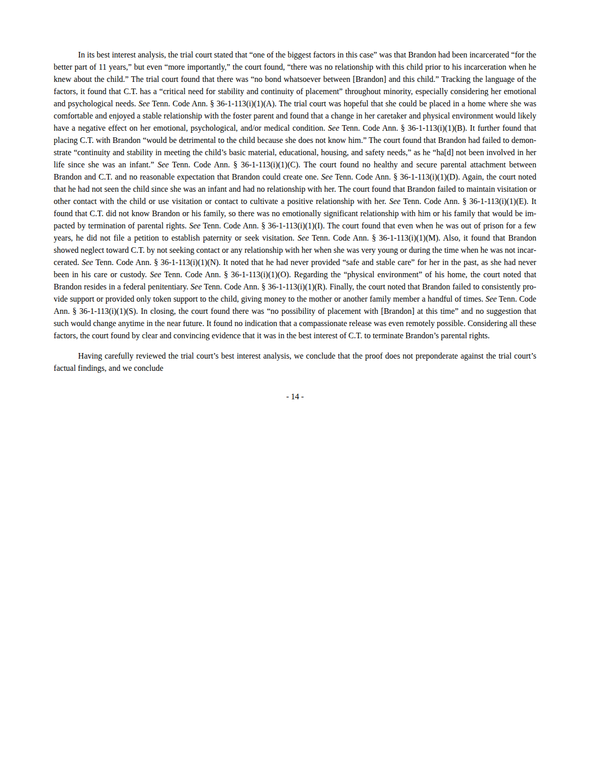In its best interest analysis, the trial court stated that “one of the biggest factors in this case” was that Brandon had been incarcerated “for the better part of 11 years,” but even “more importantly,” the court found, “there was no relationship with this child prior to his incarceration when he knew about the child.” The trial court found that there was “no bond whatsoever between [Brandon] and this child.” Tracking the language of the factors, it found that C.T. has a “critical need for stability and continuity of placement” throughout minority, especially considering her emotional and psychological needs. See Tenn. Code Ann. § 36-1-113(i)(1)(A). The trial court was hopeful that she could be placed in a home where she was comfortable and enjoyed a stable relationship with the foster parent and found that a change in her caretaker and physical environment would likely have a negative effect on her emotional, psychological, and/or medical condition. See Tenn. Code Ann. § 36-1-113(i)(1)(B). It further found that placing C.T. with Brandon “would be detrimental to the child because she does not know him.” The court found that Brandon had failed to demonstrate “continuity and stability in meeting the child’s basic material, educational, housing, and safety needs,” as he “ha[d] not been involved in her life since she was an infant.” See Tenn. Code Ann. § 36-1-113(i)(1)(C). The court found no healthy and secure parental attachment between Brandon and C.T. and no reasonable expectation that Brandon could create one. See Tenn. Code Ann. § 36-1-113(i)(1)(D). Again, the court noted that he had not seen the child since she was an infant and had no relationship with her. The court found that Brandon failed to maintain visitation or other contact with the child or use visitation or contact to cultivate a positive relationship with her. See Tenn. Code Ann. § 36-1-113(i)(1)(E). It found that C.T. did not know Brandon or his family, so there was no emotionally significant relationship with him or his family that would be impacted by termination of parental rights. See Tenn. Code Ann. § 36-1-113(i)(1)(I). The court found that even when he was out of prison for a few years, he did not file a petition to establish paternity or seek visitation. See Tenn. Code Ann. § 36-1-113(i)(1)(M). Also, it found that Brandon showed neglect toward C.T. by not seeking contact or any relationship with her when she was very young or during the time when he was not incarcerated. See Tenn. Code Ann. § 36-1-113(i)(1)(N). It noted that he had never provided “safe and stable care” for her in the past, as she had never been in his care or custody. See Tenn. Code Ann. § 36-1-113(i)(1)(O). Regarding the “physical environment” of his home, the court noted that Brandon resides in a federal penitentiary. See Tenn. Code Ann. § 36-1-113(i)(1)(R). Finally, the court noted that Brandon failed to consistently provide support or provided only token support to the child, giving money to the mother or another family member a handful of times. See Tenn. Code Ann. § 36-1-113(i)(1)(S). In closing, the court found there was “no possibility of placement with [Brandon] at this time” and no suggestion that such would change anytime in the near future. It found no indication that a compassionate release was even remotely possible. Considering all these factors, the court found by clear and convincing evidence that it was in the best interest of C.T. to terminate Brandon’s parental rights.
Having carefully reviewed the trial court’s best interest analysis, we conclude that the proof does not preponderate against the trial court’s factual findings, and we conclude
- 14 -